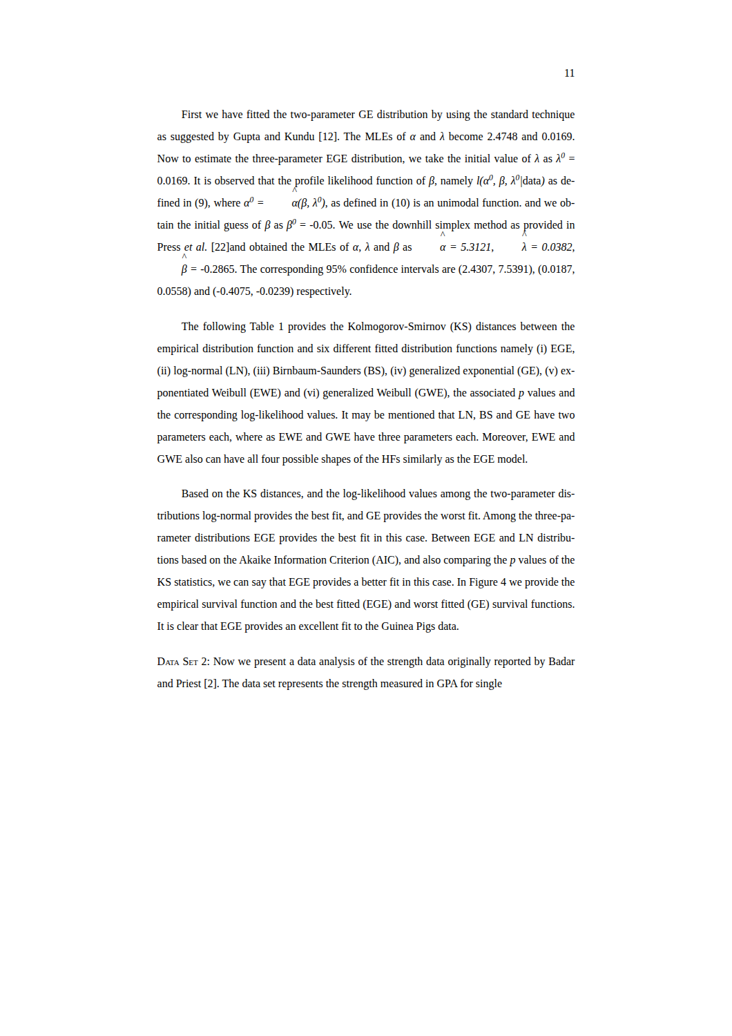11
First we have fitted the two-parameter GE distribution by using the standard technique as suggested by Gupta and Kundu [12]. The MLEs of α and λ become 2.4748 and 0.0169. Now to estimate the three-parameter EGE distribution, we take the initial value of λ as λ0 = 0.0169. It is observed that the profile likelihood function of β, namely l(α0, β, λ0|data) as defined in (9), where α0 = ^α(β, λ0), as defined in (10) is an unimodal function. and we obtain the initial guess of β as β0 = -0.05. We use the downhill simplex method as provided in Press et al. [22]and obtained the MLEs of α, λ and β as ^α = 5.3121, ^λ = 0.0382, ^β = -0.2865. The corresponding 95% confidence intervals are (2.4307, 7.5391), (0.0187, 0.0558) and (-0.4075, -0.0239) respectively.
The following Table 1 provides the Kolmogorov-Smirnov (KS) distances between the empirical distribution function and six different fitted distribution functions namely (i) EGE, (ii) log-normal (LN), (iii) Birnbaum-Saunders (BS), (iv) generalized exponential (GE), (v) exponentiated Weibull (EWE) and (vi) generalized Weibull (GWE), the associated p values and the corresponding log-likelihood values. It may be mentioned that LN, BS and GE have two parameters each, where as EWE and GWE have three parameters each. Moreover, EWE and GWE also can have all four possible shapes of the HFs similarly as the EGE model.
Based on the KS distances, and the log-likelihood values among the two-parameter distributions log-normal provides the best fit, and GE provides the worst fit. Among the three-parameter distributions EGE provides the best fit in this case. Between EGE and LN distributions based on the Akaike Information Criterion (AIC), and also comparing the p values of the KS statistics, we can say that EGE provides a better fit in this case. In Figure 4 we provide the empirical survival function and the best fitted (EGE) and worst fitted (GE) survival functions. It is clear that EGE provides an excellent fit to the Guinea Pigs data.
Data Set 2: Now we present a data analysis of the strength data originally reported by Badar and Priest [2]. The data set represents the strength measured in GPA for single